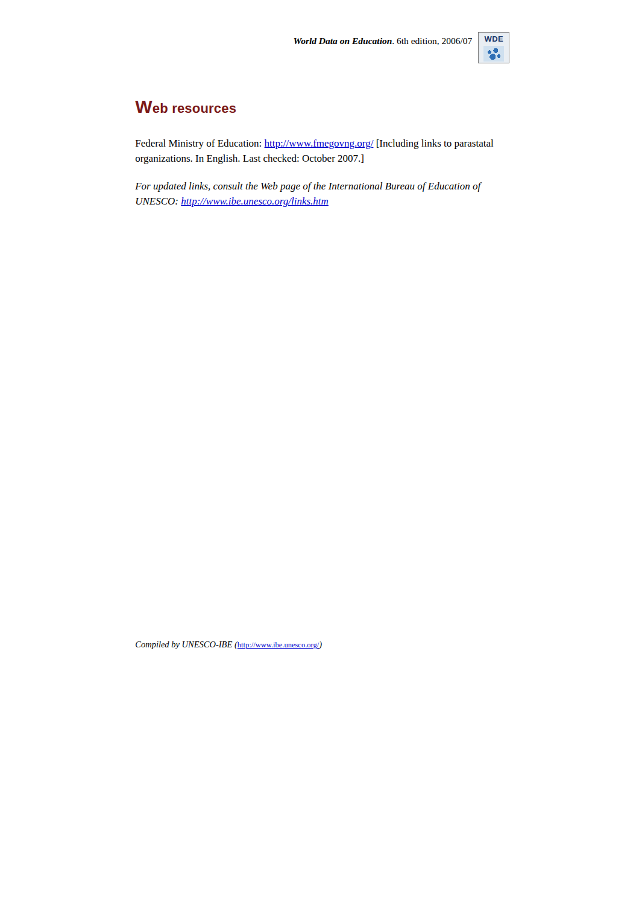WDE
World Data on Education. 6th edition, 2006/07
Web resources
Federal Ministry of Education: http://www.fmegovng.org/ [Including links to parastatal organizations. In English. Last checked: October 2007.]
For updated links, consult the Web page of the International Bureau of Education of UNESCO: http://www.ibe.unesco.org/links.htm
Compiled by UNESCO-IBE (http://www.ibe.unesco.org/)